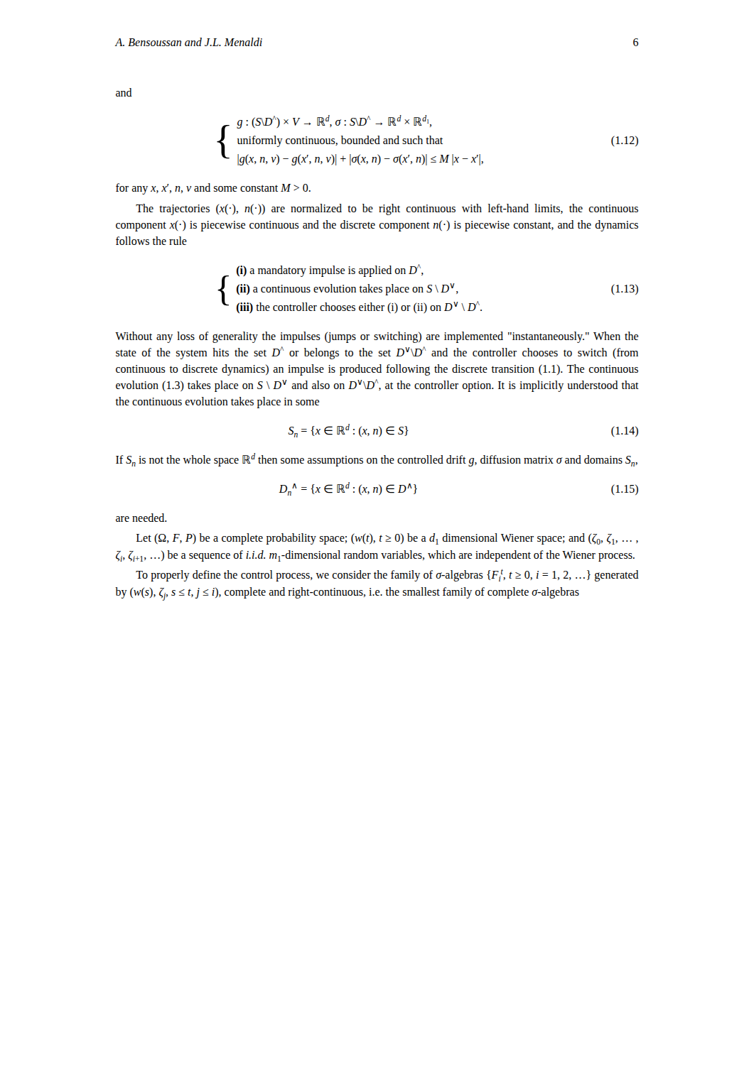A. Bensoussan and J.L. Menaldi 6
and
{
g : (S\D^) × V → ℝd, σ : S\D^ → ℝd × ℝd1,
uniformly continuous, bounded and such that
|g(x, n, v) − g(x′, n, v)| + |σ(x, n) − σ(x′, n)| ≤ M |x − x′|,
(1.12)
for any x, x′, n, v and some constant M > 0.
The trajectories (x(·), n(·)) are normalized to be right continuous with left-hand limits, the continuous component x(·) is piecewise continuous and the discrete component n(·) is piecewise constant, and the dynamics follows the rule
{
(i) a mandatory impulse is applied on D^,
(ii) a continuous evolution takes place on S \ D∨,
(iii) the controller chooses either (i) or (ii) on D∨ \ D^.
(1.13)
Without any loss of generality the impulses (jumps or switching) are implemented "instantaneously." When the state of the system hits the set D^ or belongs to the set D∨\D^ and the controller chooses to switch (from continuous to discrete dynamics) an impulse is produced following the discrete transition (1.1). The continuous evolution (1.3) takes place on S \ D∨ and also on D∨\D^, at the controller option. It is implicitly understood that the continuous evolution takes place in some
Sn = {x ∈ ℝd : (x, n) ∈ S}
(1.14)
If Sn is not the whole space ℝd then some assumptions on the controlled drift g, diffusion matrix σ and domains Sn,
Dn∧ = {x ∈ ℝd : (x, n) ∈ D∧}
(1.15)
are needed.
Let (Ω, F, P) be a complete probability space; (w(t), t ≥ 0) be a d1 dimensional Wiener space; and (ζ0, ζ1, … , ζi, ζi+1, …) be a sequence of i.i.d. m1-dimensional random variables, which are independent of the Wiener process.
To properly define the control process, we consider the family of σ-algebras {Fit, t ≥ 0, i = 1, 2, …} generated by (w(s), ζj, s ≤ t, j ≤ i), complete and right-continuous, i.e. the smallest family of complete σ-algebras